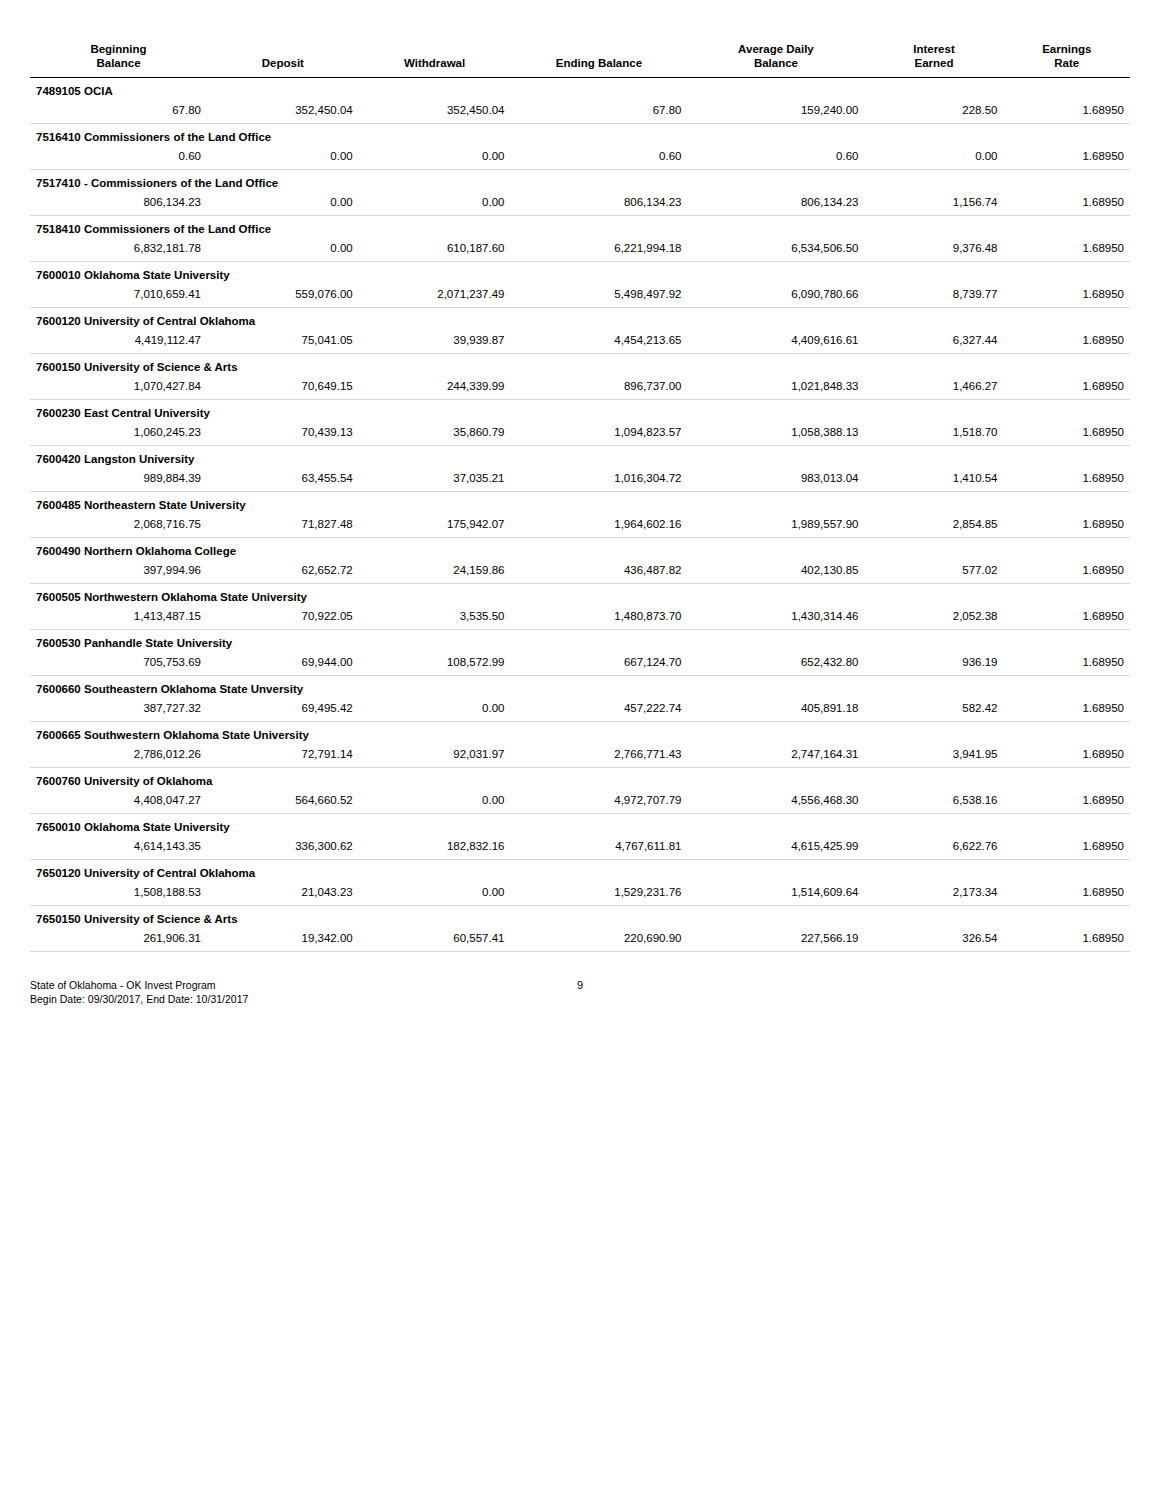| Beginning Balance | Deposit | Withdrawal | Ending Balance | Average Daily Balance | Interest Earned | Earnings Rate |
| --- | --- | --- | --- | --- | --- | --- |
| 7489105 OCIA |
| 67.80 | 352,450.04 | 352,450.04 | 67.80 | 159,240.00 | 228.50 | 1.68950 |
| 7516410 Commissioners of the Land Office |
| 0.60 | 0.00 | 0.00 | 0.60 | 0.60 | 0.00 | 1.68950 |
| 7517410 - Commissioners of the Land Office |
| 806,134.23 | 0.00 | 0.00 | 806,134.23 | 806,134.23 | 1,156.74 | 1.68950 |
| 7518410 Commissioners of the Land Office |
| 6,832,181.78 | 0.00 | 610,187.60 | 6,221,994.18 | 6,534,506.50 | 9,376.48 | 1.68950 |
| 7600010 Oklahoma State University |
| 7,010,659.41 | 559,076.00 | 2,071,237.49 | 5,498,497.92 | 6,090,780.66 | 8,739.77 | 1.68950 |
| 7600120 University of Central Oklahoma |
| 4,419,112.47 | 75,041.05 | 39,939.87 | 4,454,213.65 | 4,409,616.61 | 6,327.44 | 1.68950 |
| 7600150 University of Science & Arts |
| 1,070,427.84 | 70,649.15 | 244,339.99 | 896,737.00 | 1,021,848.33 | 1,466.27 | 1.68950 |
| 7600230 East Central University |
| 1,060,245.23 | 70,439.13 | 35,860.79 | 1,094,823.57 | 1,058,388.13 | 1,518.70 | 1.68950 |
| 7600420 Langston University |
| 989,884.39 | 63,455.54 | 37,035.21 | 1,016,304.72 | 983,013.04 | 1,410.54 | 1.68950 |
| 7600485 Northeastern State University |
| 2,068,716.75 | 71,827.48 | 175,942.07 | 1,964,602.16 | 1,989,557.90 | 2,854.85 | 1.68950 |
| 7600490 Northern Oklahoma College |
| 397,994.96 | 62,652.72 | 24,159.86 | 436,487.82 | 402,130.85 | 577.02 | 1.68950 |
| 7600505 Northwestern Oklahoma State University |
| 1,413,487.15 | 70,922.05 | 3,535.50 | 1,480,873.70 | 1,430,314.46 | 2,052.38 | 1.68950 |
| 7600530 Panhandle State University |
| 705,753.69 | 69,944.00 | 108,572.99 | 667,124.70 | 652,432.80 | 936.19 | 1.68950 |
| 7600660 Southeastern Oklahoma State Unversity |
| 387,727.32 | 69,495.42 | 0.00 | 457,222.74 | 405,891.18 | 582.42 | 1.68950 |
| 7600665 Southwestern Oklahoma State University |
| 2,786,012.26 | 72,791.14 | 92,031.97 | 2,766,771.43 | 2,747,164.31 | 3,941.95 | 1.68950 |
| 7600760 University of Oklahoma |
| 4,408,047.27 | 564,660.52 | 0.00 | 4,972,707.79 | 4,556,468.30 | 6,538.16 | 1.68950 |
| 7650010 Oklahoma State University |
| 4,614,143.35 | 336,300.62 | 182,832.16 | 4,767,611.81 | 4,615,425.99 | 6,622.76 | 1.68950 |
| 7650120 University of Central Oklahoma |
| 1,508,188.53 | 21,043.23 | 0.00 | 1,529,231.76 | 1,514,609.64 | 2,173.34 | 1.68950 |
| 7650150 University of Science & Arts |
| 261,906.31 | 19,342.00 | 60,557.41 | 220,690.90 | 227,566.19 | 326.54 | 1.68950 |
9 State of Oklahoma - OK Invest Program
Begin Date: 09/30/2017, End Date: 10/31/2017